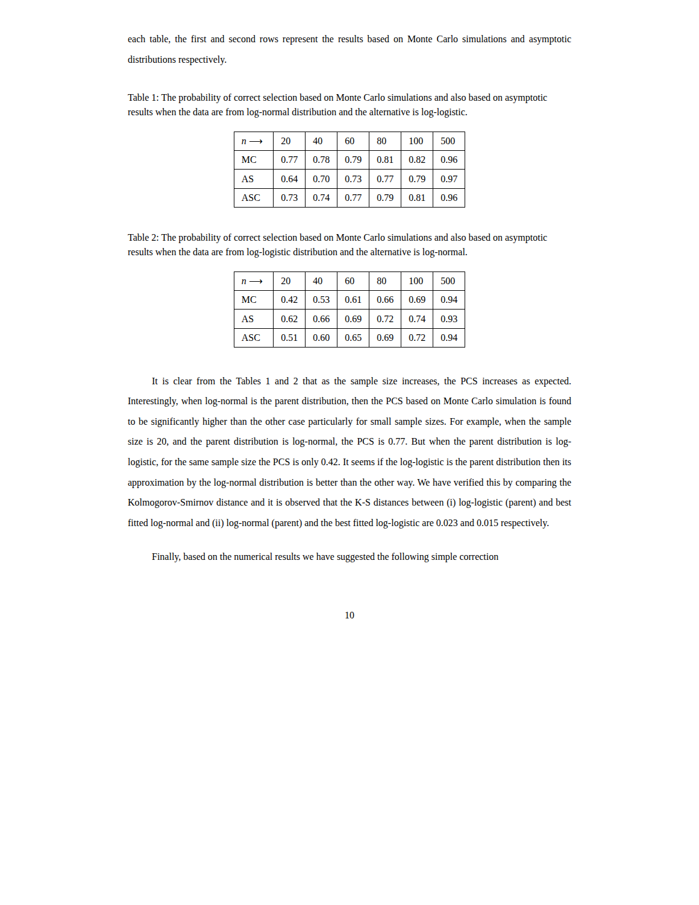each table, the first and second rows represent the results based on Monte Carlo simulations and asymptotic distributions respectively.
Table 1: The probability of correct selection based on Monte Carlo simulations and also based on asymptotic results when the data are from log-normal distribution and the alternative is log-logistic.
| n ⟶ | 20 | 40 | 60 | 80 | 100 | 500 |
| MC | 0.77 | 0.78 | 0.79 | 0.81 | 0.82 | 0.96 |
| AS | 0.64 | 0.70 | 0.73 | 0.77 | 0.79 | 0.97 |
| ASC | 0.73 | 0.74 | 0.77 | 0.79 | 0.81 | 0.96 |
Table 2: The probability of correct selection based on Monte Carlo simulations and also based on asymptotic results when the data are from log-logistic distribution and the alternative is log-normal.
| n ⟶ | 20 | 40 | 60 | 80 | 100 | 500 |
| MC | 0.42 | 0.53 | 0.61 | 0.66 | 0.69 | 0.94 |
| AS | 0.62 | 0.66 | 0.69 | 0.72 | 0.74 | 0.93 |
| ASC | 0.51 | 0.60 | 0.65 | 0.69 | 0.72 | 0.94 |
It is clear from the Tables 1 and 2 that as the sample size increases, the PCS increases as expected. Interestingly, when log-normal is the parent distribution, then the PCS based on Monte Carlo simulation is found to be significantly higher than the other case particularly for small sample sizes. For example, when the sample size is 20, and the parent distribution is log-normal, the PCS is 0.77. But when the parent distribution is log-logistic, for the same sample size the PCS is only 0.42. It seems if the log-logistic is the parent distribution then its approximation by the log-normal distribution is better than the other way. We have verified this by comparing the Kolmogorov-Smirnov distance and it is observed that the K-S distances between (i) log-logistic (parent) and best fitted log-normal and (ii) log-normal (parent) and the best fitted log-logistic are 0.023 and 0.015 respectively.
Finally, based on the numerical results we have suggested the following simple correction
10